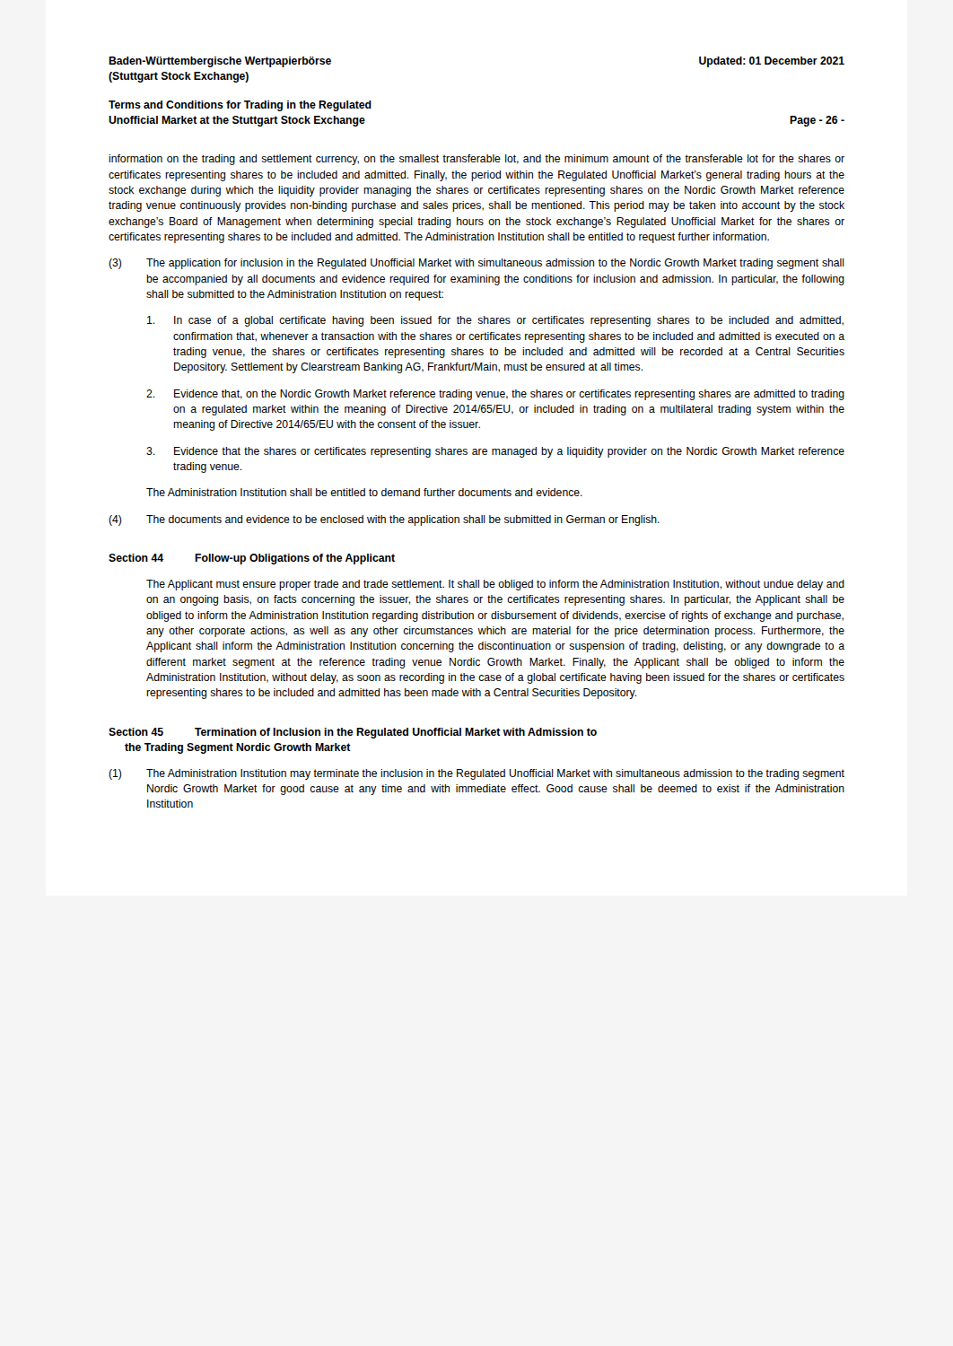Baden-Württembergische Wertpapierbörse
(Stuttgart Stock Exchange)
Updated: 01 December 2021
Terms and Conditions for Trading in the Regulated
Unofficial Market at the Stuttgart Stock Exchange
Page - 26 -
information on the trading and settlement currency, on the smallest transferable lot, and the minimum amount of the transferable lot for the shares or certificates representing shares to be included and admitted. Finally, the period within the Regulated Unofficial Market’s general trading hours at the stock exchange during which the liquidity provider managing the shares or certificates representing shares on the Nordic Growth Market reference trading venue continuously provides non-binding purchase and sales prices, shall be mentioned. This period may be taken into account by the stock exchange’s Board of Management when determining special trading hours on the stock exchange’s Regulated Unofficial Market for the shares or certificates representing shares to be included and admitted. The Administration Institution shall be entitled to request further information.
(3)
The application for inclusion in the Regulated Unofficial Market with simultaneous admission to the Nordic Growth Market trading segment shall be accompanied by all documents and evidence required for examining the conditions for inclusion and admission. In particular, the following shall be submitted to the Administration Institution on request:
1. In case of a global certificate having been issued for the shares or certificates representing shares to be included and admitted, confirmation that, whenever a transaction with the shares or certificates representing shares to be included and admitted is executed on a trading venue, the shares or certificates representing shares to be included and admitted will be recorded at a Central Securities Depository. Settlement by Clearstream Banking AG, Frankfurt/Main, must be ensured at all times.
2. Evidence that, on the Nordic Growth Market reference trading venue, the shares or certificates representing shares are admitted to trading on a regulated market within the meaning of Directive 2014/65/EU, or included in trading on a multilateral trading system within the meaning of Directive 2014/65/EU with the consent of the issuer.
3. Evidence that the shares or certificates representing shares are managed by a liquidity provider on the Nordic Growth Market reference trading venue.
The Administration Institution shall be entitled to demand further documents and evidence.
(4)
The documents and evidence to be enclosed with the application shall be submitted in German or English.
Section 44 Follow-up Obligations of the Applicant
The Applicant must ensure proper trade and trade settlement. It shall be obliged to inform the Administration Institution, without undue delay and on an ongoing basis, on facts concerning the issuer, the shares or the certificates representing shares. In particular, the Applicant shall be obliged to inform the Administration Institution regarding distribution or disbursement of dividends, exercise of rights of exchange and purchase, any other corporate actions, as well as any other circumstances which are material for the price determination process. Furthermore, the Applicant shall inform the Administration Institution concerning the discontinuation or suspension of trading, delisting, or any downgrade to a different market segment at the reference trading venue Nordic Growth Market. Finally, the Applicant shall be obliged to inform the Administration Institution, without delay, as soon as recording in the case of a global certificate having been issued for the shares or certificates representing shares to be included and admitted has been made with a Central Securities Depository.
Section 45 Termination of Inclusion in the Regulated Unofficial Market with Admission tothe Trading Segment Nordic Growth Market
(1)
The Administration Institution may terminate the inclusion in the Regulated Unofficial Market with simultaneous admission to the trading segment Nordic Growth Market for good cause at any time and with immediate effect. Good cause shall be deemed to exist if the Administration Institution